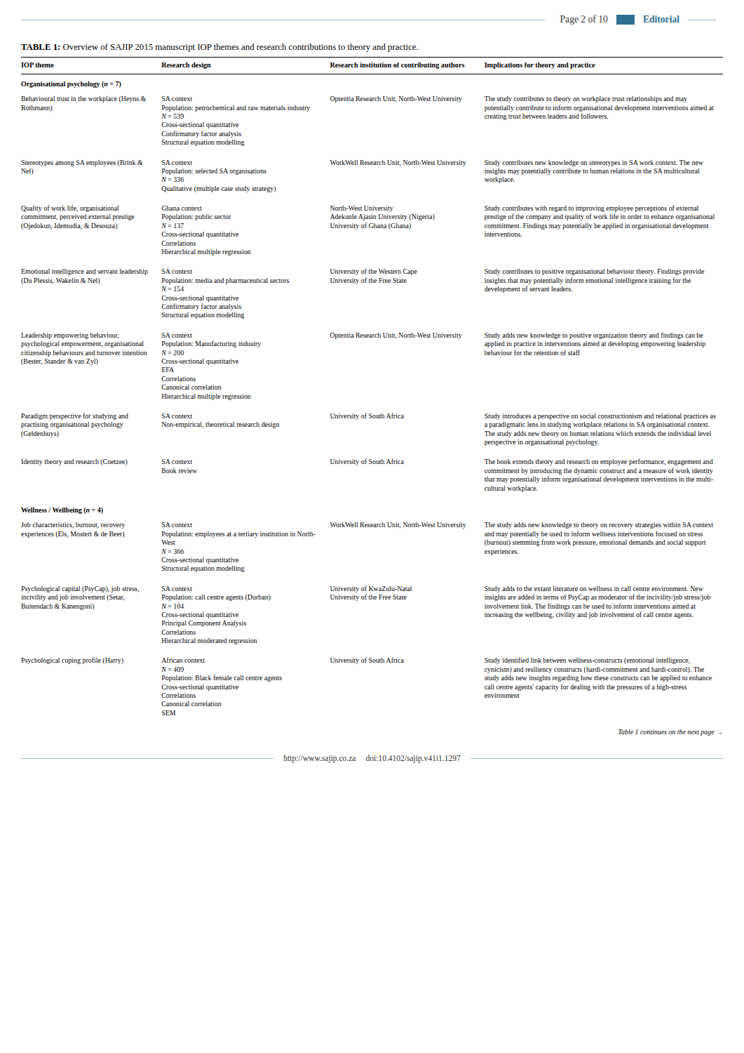Page 2 of 10 Editorial
TABLE 1: Overview of SAJIP 2015 manuscript IOP themes and research contributions to theory and practice.
| IOP theme | Research design | Research institution of contributing authors | Implications for theory and practice |
| --- | --- | --- | --- |
| Organisational psychology ( n = 7) |
| Behavioural trust in the workplace (Heyns & Rothmann) | SA context Population: petrochemical and raw materials industry N = 539 Cross-sectional quantitative Confirmatory factor analysis Structural equation modelling | Optentia Research Unit, North-West University | The study contributes to theory on workplace trust relationships and may potentially contribute to inform organisational development interventions aimed at creating trust between leaders and followers. |
| Stereotypes among SA employees (Brink & Nel) | SA context Population: selected SA organisations N = 336 Qualitative (multiple case study strategy) | WorkWell Research Unit, North-West University | Study contributes new knowledge on stereotypes in SA work context. The new insights may potentially contribute to human relations in the SA multicultural workplace. |
| Quality of work life, organisational commitment, perceived external prestige (Ojedokun, Idemudia, & Desouza) | Ghana context Population: public sector N = 137 Cross-sectional quantitative Correlations Hierarchical multiple regression | North-West University Adekunle Ajasin University (Nigeria) University of Ghana (Ghana) | Study contributes with regard to improving employee perceptions of external prestige of the company and quality of work life in order to enhance organisational commitment. Findings may potentially be applied in organisational development interventions. |
| Emotional intelligence and servant leadership (Du Plessis, Wakelin & Nel) | SA context Population: media and pharmaceutical sectors N = 154 Cross-sectional quantitative Confirmatory factor analysis Structural equation modelling | University of the Western Cape University of the Free State | Study contributes to positive organisational behaviour theory. Findings provide insights that may potentially inform emotional intelligence training for the development of servant leaders. |
| Leadership empowering behaviour, psychological empowerment, organisational citizenship behaviours and turnover intention (Bester, Stander & van Zyl) | SA context Population: Manufacturing industry N = 200 Cross-sectional quantitative EFA Correlations Canonical correlation Hierarchical multiple regression | Optentia Research Unit, North-West University | Study adds new knowledge to positive organization theory and findings can be applied in practice in interventions aimed at developing empowering leadership behaviour for the retention of staff |
| Paradigm perspective for studying and practising organisational psychology (Geldenhuys) | SA context Non-empirical, theoretical research design | University of South Africa | Study introduces a perspective on social constructionism and relational practices as a paradigmatic lens in studying workplace relations in SA organisational context. The study adds new theory on human relations which extends the individual level perspective in organisational psychology. |
| Identity theory and research (Coetzee) | SA context Book review | University of South Africa | The book extends theory and research on employee performance, engagement and commitment by introducing the dynamic construct and a measure of work identity that may potentially inform organisational development interventions in the multi-cultural workplace. |
| Wellness / Wellbeing ( n = 4) |
| Job characteristics, burnout, recovery experiences (Els, Mostert & de Beer) | SA context Population: employees at a tertiary institution in North-West N = 366 Cross-sectional quantitative Structural equation modelling | WorkWell Research Unit, North-West University | The study adds new knowledge to theory on recovery strategies within SA context and may potentially be used to inform wellness interventions focused on stress (burnout) stemming from work pressure, emotional demands and social support experiences. |
| Psychological capital (PsyCap), job stress, incivility and job involvement (Setar, Buitendach & Kanengoni) | SA context Population: call centre agents (Durban) N = 104 Cross-sectional quantitative Principal Component Analysis Correlations Hierarchical moderated regression | University of KwaZulu-Natal University of the Free State | Study adds to the extant literature on wellness in call centre environment. New insights are added in terms of PsyCap as moderator of the incivility/job stress/job involvement link. The findings can be used to inform interventions aimed at increasing the wellbeing, civility and job involvement of call centre agents. |
| Psychological coping profile (Harry) | African context N = 409 Population: Black female call centre agents Cross-sectional quantitative Correlations Canonical correlation SEM | University of South Africa | Study identified link between wellness-constructs (emotional intelligence, cynicism) and resiliency constructs (hardi-commitment and hardi-control). The study adds new insights regarding how these constructs can be applied to enhance call centre agents' capacity for dealing with the pressures of a high-stress environment |
Table 1 continues on the next page →
http://www.sajip.co.za doi:10.4102/sajip.v41i1.1297